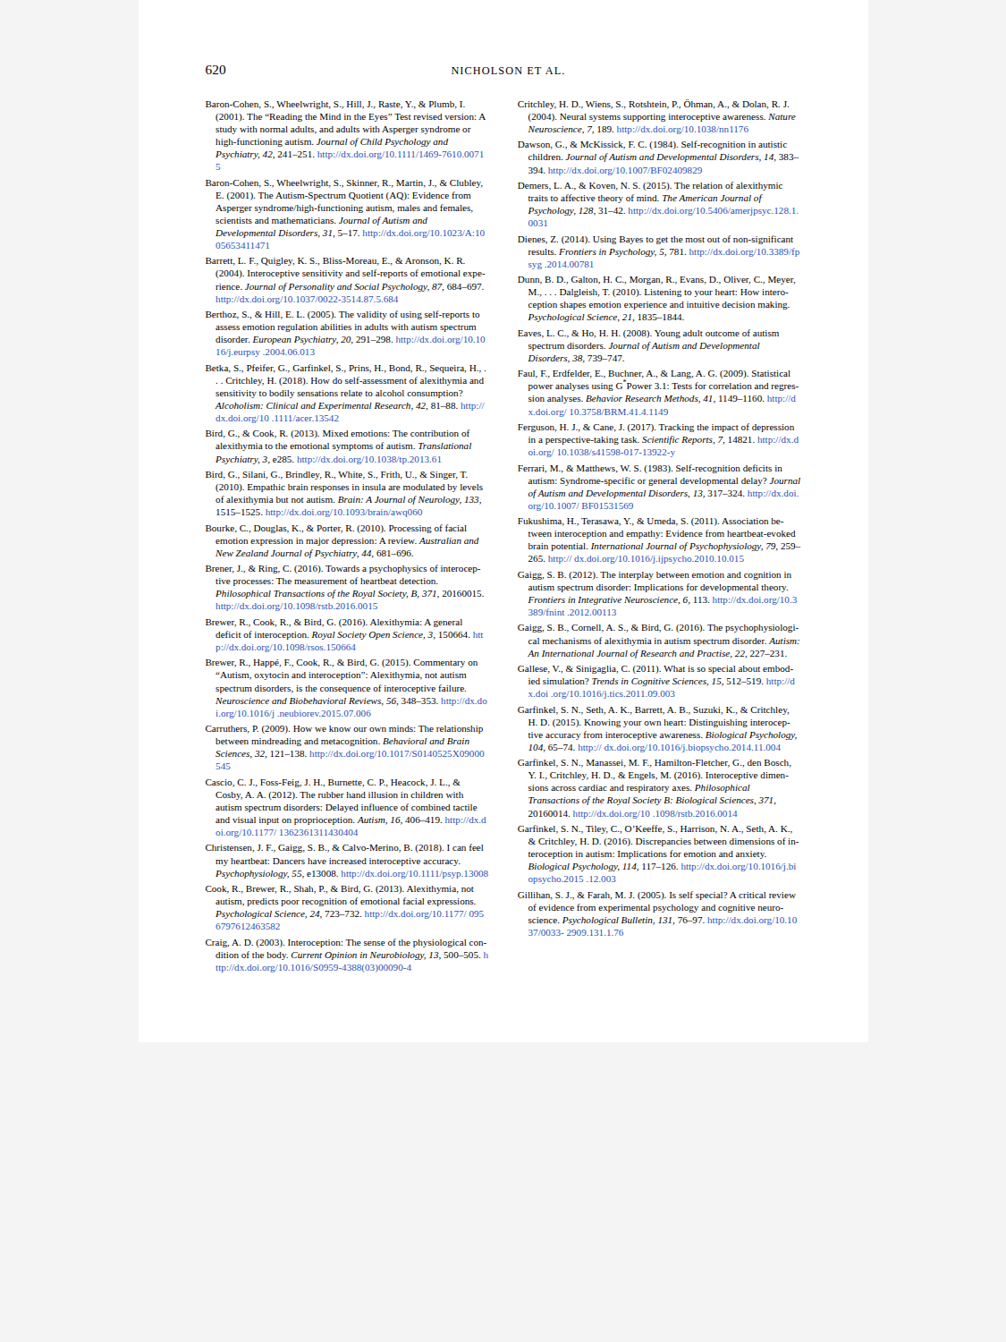620 NICHOLSON ET AL.
Baron-Cohen, S., Wheelwright, S., Hill, J., Raste, Y., & Plumb, I. (2001). The “Reading the Mind in the Eyes” Test revised version: A study with normal adults, and adults with Asperger syndrome or high-functioning autism. Journal of Child Psychology and Psychiatry, 42, 241–251. http://dx.doi.org/10.1111/1469-7610.00715
Baron-Cohen, S., Wheelwright, S., Skinner, R., Martin, J., & Clubley, E. (2001). The Autism-Spectrum Quotient (AQ): Evidence from Asperger syndrome/high-functioning autism, males and females, scientists and mathematicians. Journal of Autism and Developmental Disorders, 31, 5–17. http://dx.doi.org/10.1023/A:1005653411471
Barrett, L. F., Quigley, K. S., Bliss-Moreau, E., & Aronson, K. R. (2004). Interoceptive sensitivity and self-reports of emotional experience. Journal of Personality and Social Psychology, 87, 684–697. http://dx.doi.org/10.1037/0022-3514.87.5.684
Berthoz, S., & Hill, E. L. (2005). The validity of using self-reports to assess emotion regulation abilities in adults with autism spectrum disorder. European Psychiatry, 20, 291–298. http://dx.doi.org/10.1016/j.eurpsy .2004.06.013
Betka, S., Pfeifer, G., Garfinkel, S., Prins, H., Bond, R., Sequeira, H., . . . Critchley, H. (2018). How do self-assessment of alexithymia and sensitivity to bodily sensations relate to alcohol consumption? Alcoholism: Clinical and Experimental Research, 42, 81–88. http://dx.doi.org/10 .1111/acer.13542
Bird, G., & Cook, R. (2013). Mixed emotions: The contribution of alexithymia to the emotional symptoms of autism. Translational Psychiatry, 3, e285. http://dx.doi.org/10.1038/tp.2013.61
Bird, G., Silani, G., Brindley, R., White, S., Frith, U., & Singer, T. (2010). Empathic brain responses in insula are modulated by levels of alexithymia but not autism. Brain: A Journal of Neurology, 133, 1515–1525. http://dx.doi.org/10.1093/brain/awq060
Bourke, C., Douglas, K., & Porter, R. (2010). Processing of facial emotion expression in major depression: A review. Australian and New Zealand Journal of Psychiatry, 44, 681–696.
Brener, J., & Ring, C. (2016). Towards a psychophysics of interoceptive processes: The measurement of heartbeat detection. Philosophical Transactions of the Royal Society, B, 371, 20160015. http://dx.doi.org/10.1098/rstb.2016.0015
Brewer, R., Cook, R., & Bird, G. (2016). Alexithymia: A general deficit of interoception. Royal Society Open Science, 3, 150664. http://dx.doi.org/10.1098/rsos.150664
Brewer, R., Happé, F., Cook, R., & Bird, G. (2015). Commentary on “Autism, oxytocin and interoception”: Alexithymia, not autism spectrum disorders, is the consequence of interoceptive failure. Neuroscience and Biobehavioral Reviews, 56, 348–353. http://dx.doi.org/10.1016/j .neubiorev.2015.07.006
Carruthers, P. (2009). How we know our own minds: The relationship between mindreading and metacognition. Behavioral and Brain Sciences, 32, 121–138. http://dx.doi.org/10.1017/S0140525X09000545
Cascio, C. J., Foss-Feig, J. H., Burnette, C. P., Heacock, J. L., & Cosby, A. A. (2012). The rubber hand illusion in children with autism spectrum disorders: Delayed influence of combined tactile and visual input on proprioception. Autism, 16, 406–419. http://dx.doi.org/10.1177/ 1362361311430404
Christensen, J. F., Gaigg, S. B., & Calvo-Merino, B. (2018). I can feel my heartbeat: Dancers have increased interoceptive accuracy. Psychophysiology, 55, e13008. http://dx.doi.org/10.1111/psyp.13008
Cook, R., Brewer, R., Shah, P., & Bird, G. (2013). Alexithymia, not autism, predicts poor recognition of emotional facial expressions. Psychological Science, 24, 723–732. http://dx.doi.org/10.1177/ 0956797612463582
Craig, A. D. (2003). Interoception: The sense of the physiological condition of the body. Current Opinion in Neurobiology, 13, 500–505. http://dx.doi.org/10.1016/S0959-4388(03)00090-4
Critchley, H. D., Wiens, S., Rotshtein, P., Öhman, A., & Dolan, R. J. (2004). Neural systems supporting interoceptive awareness. Nature Neuroscience, 7, 189. http://dx.doi.org/10.1038/nn1176
Dawson, G., & McKissick, F. C. (1984). Self-recognition in autistic children. Journal of Autism and Developmental Disorders, 14, 383–394. http://dx.doi.org/10.1007/BF02409829
Demers, L. A., & Koven, N. S. (2015). The relation of alexithymic traits to affective theory of mind. The American Journal of Psychology, 128, 31–42. http://dx.doi.org/10.5406/amerjpsyc.128.1.0031
Dienes, Z. (2014). Using Bayes to get the most out of non-significant results. Frontiers in Psychology, 5, 781. http://dx.doi.org/10.3389/fpsyg .2014.00781
Dunn, B. D., Galton, H. C., Morgan, R., Evans, D., Oliver, C., Meyer, M., . . . Dalgleish, T. (2010). Listening to your heart: How interoception shapes emotion experience and intuitive decision making. Psychological Science, 21, 1835–1844.
Eaves, L. C., & Ho, H. H. (2008). Young adult outcome of autism spectrum disorders. Journal of Autism and Developmental Disorders, 38, 739–747.
Faul, F., Erdfelder, E., Buchner, A., & Lang, A. G. (2009). Statistical power analyses using G*Power 3.1: Tests for correlation and regression analyses. Behavior Research Methods, 41, 1149–1160. http://dx.doi.org/ 10.3758/BRM.41.4.1149
Ferguson, H. J., & Cane, J. (2017). Tracking the impact of depression in a perspective-taking task. Scientific Reports, 7, 14821. http://dx.doi.org/ 10.1038/s41598-017-13922-y
Ferrari, M., & Matthews, W. S. (1983). Self-recognition deficits in autism: Syndrome-specific or general developmental delay? Journal of Autism and Developmental Disorders, 13, 317–324. http://dx.doi.org/10.1007/ BF01531569
Fukushima, H., Terasawa, Y., & Umeda, S. (2011). Association between interoception and empathy: Evidence from heartbeat-evoked brain potential. International Journal of Psychophysiology, 79, 259–265. http:// dx.doi.org/10.1016/j.ijpsycho.2010.10.015
Gaigg, S. B. (2012). The interplay between emotion and cognition in autism spectrum disorder: Implications for developmental theory. Frontiers in Integrative Neuroscience, 6, 113. http://dx.doi.org/10.3389/fnint .2012.00113
Gaigg, S. B., Cornell, A. S., & Bird, G. (2016). The psychophysiological mechanisms of alexithymia in autism spectrum disorder. Autism: An International Journal of Research and Practise, 22, 227–231.
Gallese, V., & Sinigaglia, C. (2011). What is so special about embodied simulation? Trends in Cognitive Sciences, 15, 512–519. http://dx.doi .org/10.1016/j.tics.2011.09.003
Garfinkel, S. N., Seth, A. K., Barrett, A. B., Suzuki, K., & Critchley, H. D. (2015). Knowing your own heart: Distinguishing interoceptive accuracy from interoceptive awareness. Biological Psychology, 104, 65–74. http:// dx.doi.org/10.1016/j.biopsycho.2014.11.004
Garfinkel, S. N., Manassei, M. F., Hamilton-Fletcher, G., den Bosch, Y. I., Critchley, H. D., & Engels, M. (2016). Interoceptive dimensions across cardiac and respiratory axes. Philosophical Transactions of the Royal Society B: Biological Sciences, 371, 20160014. http://dx.doi.org/10 .1098/rstb.2016.0014
Garfinkel, S. N., Tiley, C., O’Keeffe, S., Harrison, N. A., Seth, A. K., & Critchley, H. D. (2016). Discrepancies between dimensions of interoception in autism: Implications for emotion and anxiety. Biological Psychology, 114, 117–126. http://dx.doi.org/10.1016/j.biopsycho.2015 .12.003
Gillihan, S. J., & Farah, M. J. (2005). Is self special? A critical review of evidence from experimental psychology and cognitive neuroscience. Psychological Bulletin, 131, 76–97. http://dx.doi.org/10.1037/0033- 2909.131.1.76